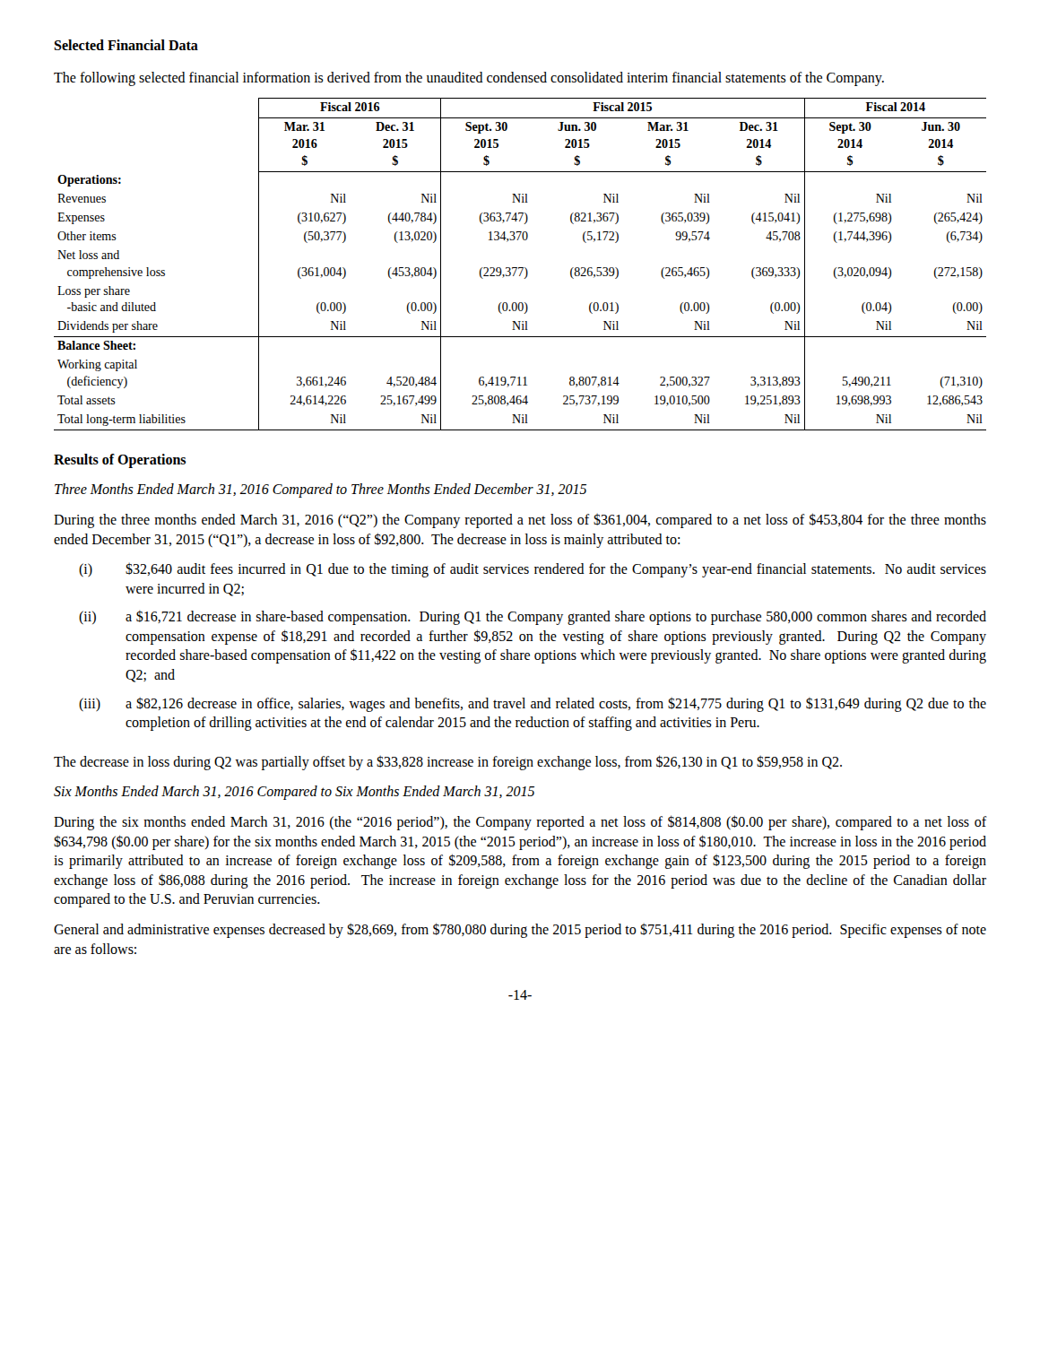Selected Financial Data
The following selected financial information is derived from the unaudited condensed consolidated interim financial statements of the Company.
| | Fiscal 2016 | Fiscal 2015 | Fiscal 2014 |
| | Mar. 31 2016 $ | Dec. 31 2015 $ | Sept. 30 2015 $ | Jun. 30 2015 $ | Mar. 31 2015 $ | Dec. 31 2014 $ | Sept. 30 2014 $ | Jun. 30 2014 $ |
| Operations: | | | | | | | | |
| Revenues | Nil | Nil | Nil | Nil | Nil | Nil | Nil | Nil |
| Expenses | (310,627) | (440,784) | (363,747) | (821,367) | (365,039) | (415,041) | (1,275,698) | (265,424) |
| Other items | (50,377) | (13,020) | 134,370 | (5,172) | 99,574 | 45,708 | (1,744,396) | (6,734) |
| Net loss and comprehensive loss | (361,004) | (453,804) | (229,377) | (826,539) | (265,465) | (369,333) | (3,020,094) | (272,158) |
| Loss per share -basic and diluted | (0.00) | (0.00) | (0.00) | (0.01) | (0.00) | (0.00) | (0.04) | (0.00) |
| Dividends per share | Nil | Nil | Nil | Nil | Nil | Nil | Nil | Nil |
| Balance Sheet: | | | | | | | | |
| Working capital (deficiency) | 3,661,246 | 4,520,484 | 6,419,711 | 8,807,814 | 2,500,327 | 3,313,893 | 5,490,211 | (71,310) |
| Total assets | 24,614,226 | 25,167,499 | 25,808,464 | 25,737,199 | 19,010,500 | 19,251,893 | 19,698,993 | 12,686,543 |
| Total long-term liabilities | Nil | Nil | Nil | Nil | Nil | Nil | Nil | Nil |
Results of Operations
Three Months Ended March 31, 2016 Compared to Three Months Ended December 31, 2015
During the three months ended March 31, 2016 (“Q2”) the Company reported a net loss of $361,004, compared to a net loss of $453,804 for the three months ended December 31, 2015 (“Q1”), a decrease in loss of $92,800. The decrease in loss is mainly attributed to:
| (i) | $32,640 audit fees incurred in Q1 due to the timing of audit services rendered for the Company’s year-end financial statements. No audit services were incurred in Q2; |
| (ii) | a $16,721 decrease in share-based compensation. During Q1 the Company granted share options to purchase 580,000 common shares and recorded compensation expense of $18,291 and recorded a further $9,852 on the vesting of share options previously granted. During Q2 the Company recorded share-based compensation of $11,422 on the vesting of share options which were previously granted. No share options were granted during Q2; and |
| (iii) | a $82,126 decrease in office, salaries, wages and benefits, and travel and related costs, from $214,775 during Q1 to $131,649 during Q2 due to the completion of drilling activities at the end of calendar 2015 and the reduction of staffing and activities in Peru. |
The decrease in loss during Q2 was partially offset by a $33,828 increase in foreign exchange loss, from $26,130 in Q1 to $59,958 in Q2.
Six Months Ended March 31, 2016 Compared to Six Months Ended March 31, 2015
During the six months ended March 31, 2016 (the “2016 period”), the Company reported a net loss of $814,808 ($0.00 per share), compared to a net loss of $634,798 ($0.00 per share) for the six months ended March 31, 2015 (the “2015 period”), an increase in loss of $180,010. The increase in loss in the 2016 period is primarily attributed to an increase of foreign exchange loss of $209,588, from a foreign exchange gain of $123,500 during the 2015 period to a foreign exchange loss of $86,088 during the 2016 period. The increase in foreign exchange loss for the 2016 period was due to the decline of the Canadian dollar compared to the U.S. and Peruvian currencies.
General and administrative expenses decreased by $28,669, from $780,080 during the 2015 period to $751,411 during the 2016 period. Specific expenses of note are as follows:
-14-